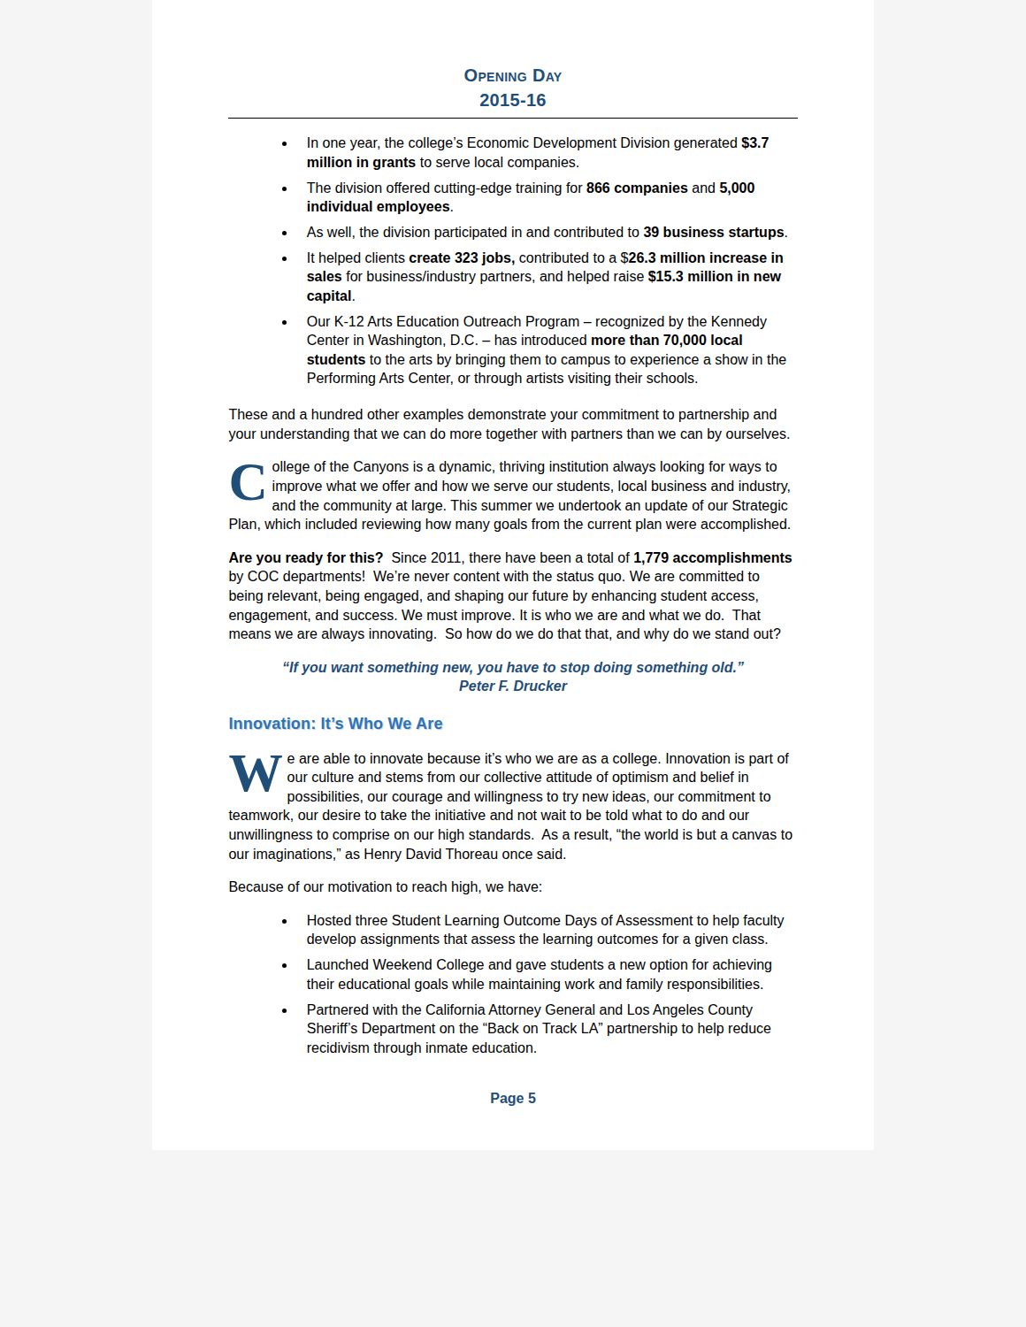Opening Day
2015-16
In one year, the college’s Economic Development Division generated $3.7 million in grants to serve local companies.
The division offered cutting-edge training for 866 companies and 5,000 individual employees.
As well, the division participated in and contributed to 39 business startups.
It helped clients create 323 jobs, contributed to a $26.3 million increase in sales for business/industry partners, and helped raise $15.3 million in new capital.
Our K-12 Arts Education Outreach Program – recognized by the Kennedy Center in Washington, D.C. – has introduced more than 70,000 local students to the arts by bringing them to campus to experience a show in the Performing Arts Center, or through artists visiting their schools.
These and a hundred other examples demonstrate your commitment to partnership and your understanding that we can do more together with partners than we can by ourselves.
C
ollege of the Canyons is a dynamic, thriving institution always looking for ways to improve what we offer and how we serve our students, local business and industry, and the community at large. This summer we undertook an update of our Strategic Plan, which included reviewing how many goals from the current plan were accomplished.
Are you ready for this? Since 2011, there have been a total of 1,779 accomplishments by COC departments! We’re never content with the status quo. We are committed to being relevant, being engaged, and shaping our future by enhancing student access, engagement, and success. We must improve. It is who we are and what we do. That means we are always innovating. So how do we do that that, and why do we stand out?
“If you want something new, you have to stop doing something old.” Peter F. Drucker
Innovation: It’s Who We Are
W
e are able to innovate because it’s who we are as a college. Innovation is part of our culture and stems from our collective attitude of optimism and belief in possibilities, our courage and willingness to try new ideas, our commitment to teamwork, our desire to take the initiative and not wait to be told what to do and our unwillingness to comprise on our high standards. As a result, “the world is but a canvas to our imaginations,” as Henry David Thoreau once said.
Because of our motivation to reach high, we have:
Hosted three Student Learning Outcome Days of Assessment to help faculty develop assignments that assess the learning outcomes for a given class.
Launched Weekend College and gave students a new option for achieving their educational goals while maintaining work and family responsibilities.
Partnered with the California Attorney General and Los Angeles County Sheriff’s Department on the “Back on Track LA” partnership to help reduce recidivism through inmate education.
Page 5